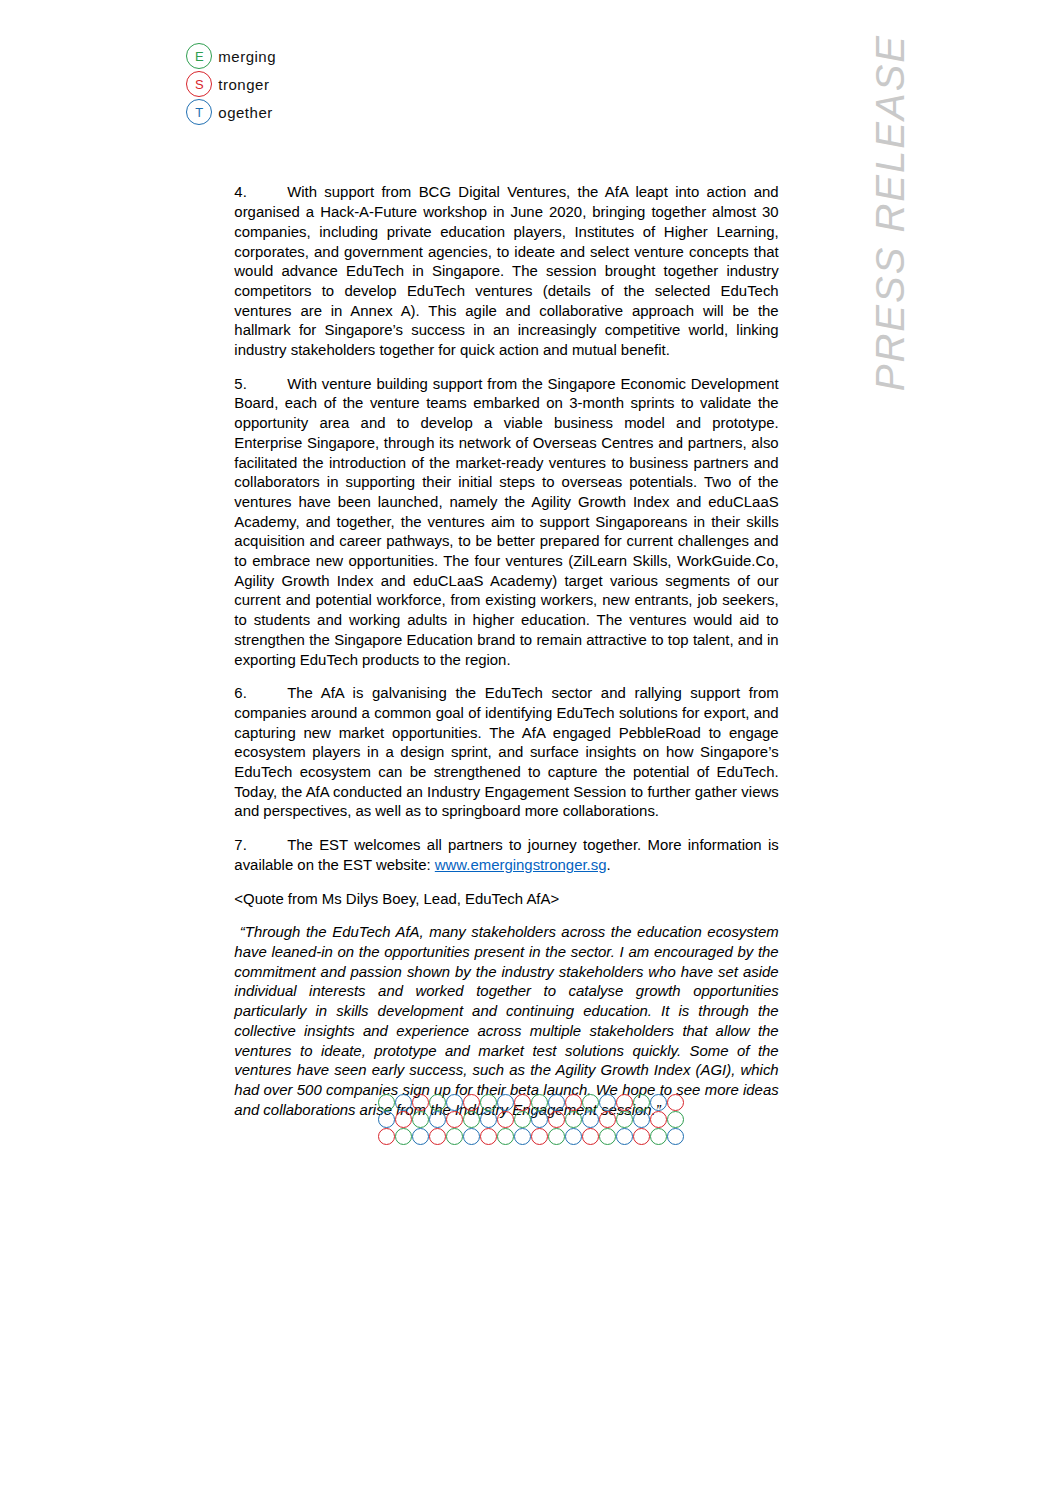Emerging
Stronger
Together
PRESS RELEASE
4. With support from BCG Digital Ventures, the AfA leapt into action and organised a Hack-A-Future workshop in June 2020, bringing together almost 30 companies, including private education players, Institutes of Higher Learning, corporates, and government agencies, to ideate and select venture concepts that would advance EduTech in Singapore. The session brought together industry competitors to develop EduTech ventures (details of the selected EduTech ventures are in Annex A). This agile and collaborative approach will be the hallmark for Singapore’s success in an increasingly competitive world, linking industry stakeholders together for quick action and mutual benefit.
5. With venture building support from the Singapore Economic Development Board, each of the venture teams embarked on 3-month sprints to validate the opportunity area and to develop a viable business model and prototype. Enterprise Singapore, through its network of Overseas Centres and partners, also facilitated the introduction of the market-ready ventures to business partners and collaborators in supporting their initial steps to overseas potentials. Two of the ventures have been launched, namely the Agility Growth Index and eduCLaaS Academy, and together, the ventures aim to support Singaporeans in their skills acquisition and career pathways, to be better prepared for current challenges and to embrace new opportunities. The four ventures (ZilLearn Skills, WorkGuide.Co, Agility Growth Index and eduCLaaS Academy) target various segments of our current and potential workforce, from existing workers, new entrants, job seekers, to students and working adults in higher education. The ventures would aid to strengthen the Singapore Education brand to remain attractive to top talent, and in exporting EduTech products to the region.
6. The AfA is galvanising the EduTech sector and rallying support from companies around a common goal of identifying EduTech solutions for export, and capturing new market opportunities. The AfA engaged PebbleRoad to engage ecosystem players in a design sprint, and surface insights on how Singapore’s EduTech ecosystem can be strengthened to capture the potential of EduTech. Today, the AfA conducted an Industry Engagement Session to further gather views and perspectives, as well as to springboard more collaborations.
7. The EST welcomes all partners to journey together. More information is available on the EST website: www.emergingstronger.sg.
<Quote from Ms Dilys Boey, Lead, EduTech AfA>
“Through the EduTech AfA, many stakeholders across the education ecosystem have leaned-in on the opportunities present in the sector. I am encouraged by the commitment and passion shown by the industry stakeholders who have set aside individual interests and worked together to catalyse growth opportunities particularly in skills development and continuing education. It is through the collective insights and experience across multiple stakeholders that allow the ventures to ideate, prototype and market test solutions quickly. Some of the ventures have seen early success, such as the Agility Growth Index (AGI), which had over 500 companies sign up for their beta launch. We hope to see more ideas and collaborations arise from the Industry Engagement session.”